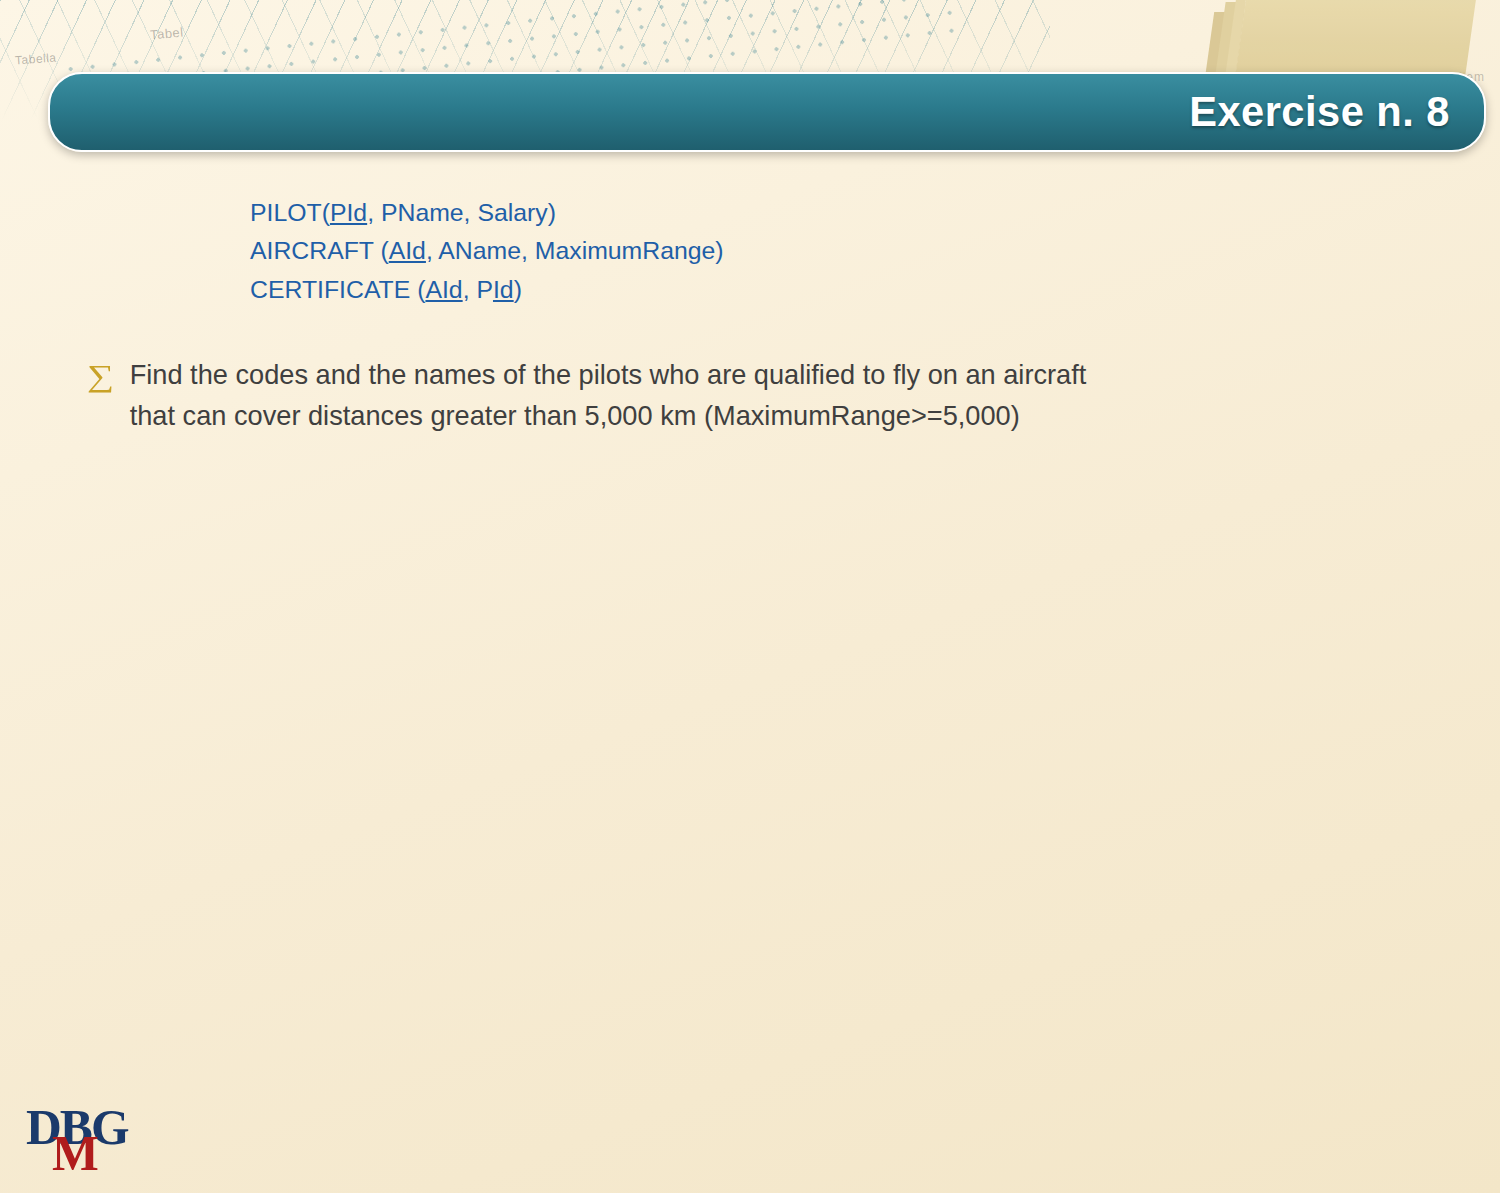Tabel
Tabella
Elem
Exercise n. 8
PILOT(PId, PName, Salary)
AIRCRAFT (AId, AName, MaximumRange)
CERTIFICATE (AId, PId)
∑
Find the codes and the names of the pilots who are qualified to fly on an aircraft that can cover distances greater than 5,000 km (MaximumRange>=5,000)
DBG
M